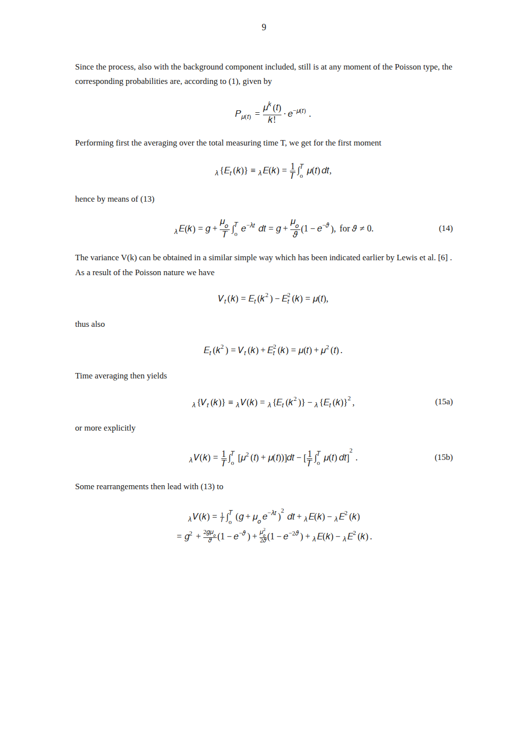9
Since the process, also with the background component included, still is at any moment of the Poisson type, the corresponding probabilities are, according to (1), given by
Pμ(t) = μk(t) k! ⋅ e−μ(t) .
Performing first the averaging over the total measuring time T, we get for the first moment
λ { Et(k) } ≡ λ E(k) = 1T ∫ o T μ(t) dt ,
hence by means of (13)
λ E(k) = g+ μoT ∫ o T e−λt dt = g+ μoϑ (1− e−ϑ ) , for ϑ≠0. (14)
The variance V(k) can be obtained in a similar simple way which has been indicated earlier by Lewis et al. [6] . As a result of the Poisson nature we have
Vt(k) = Et(k2) − Et2(k) = μ(t) ,
thus also
Et(k2) = Vt(k) + Et2(k) = μ(t) + μ2(t) .
Time averaging then yields
λ { Vt(k) } ≡ λ V(k) = λ { Et(k2) } − λ { Et(k) } 2 , (15a)
or more explicitly
λ V(k) = 1T ∫ o T [ μ2(t) + μ(t)) ] dt − [ 1T ∫ o T μ(t) dt ] 2 . (15b)
Some rearrangements then lead with (13) to
λ V(k) = 1T ∫ o T ( g+ μo e−λt ) 2 dt + λ E(k) − λ E2(k) = g2 + 2gμo ϑ (1− e−ϑ ) + μo2 2ϑ (1− e−2ϑ ) + λ E(k) − λ E2(k) .